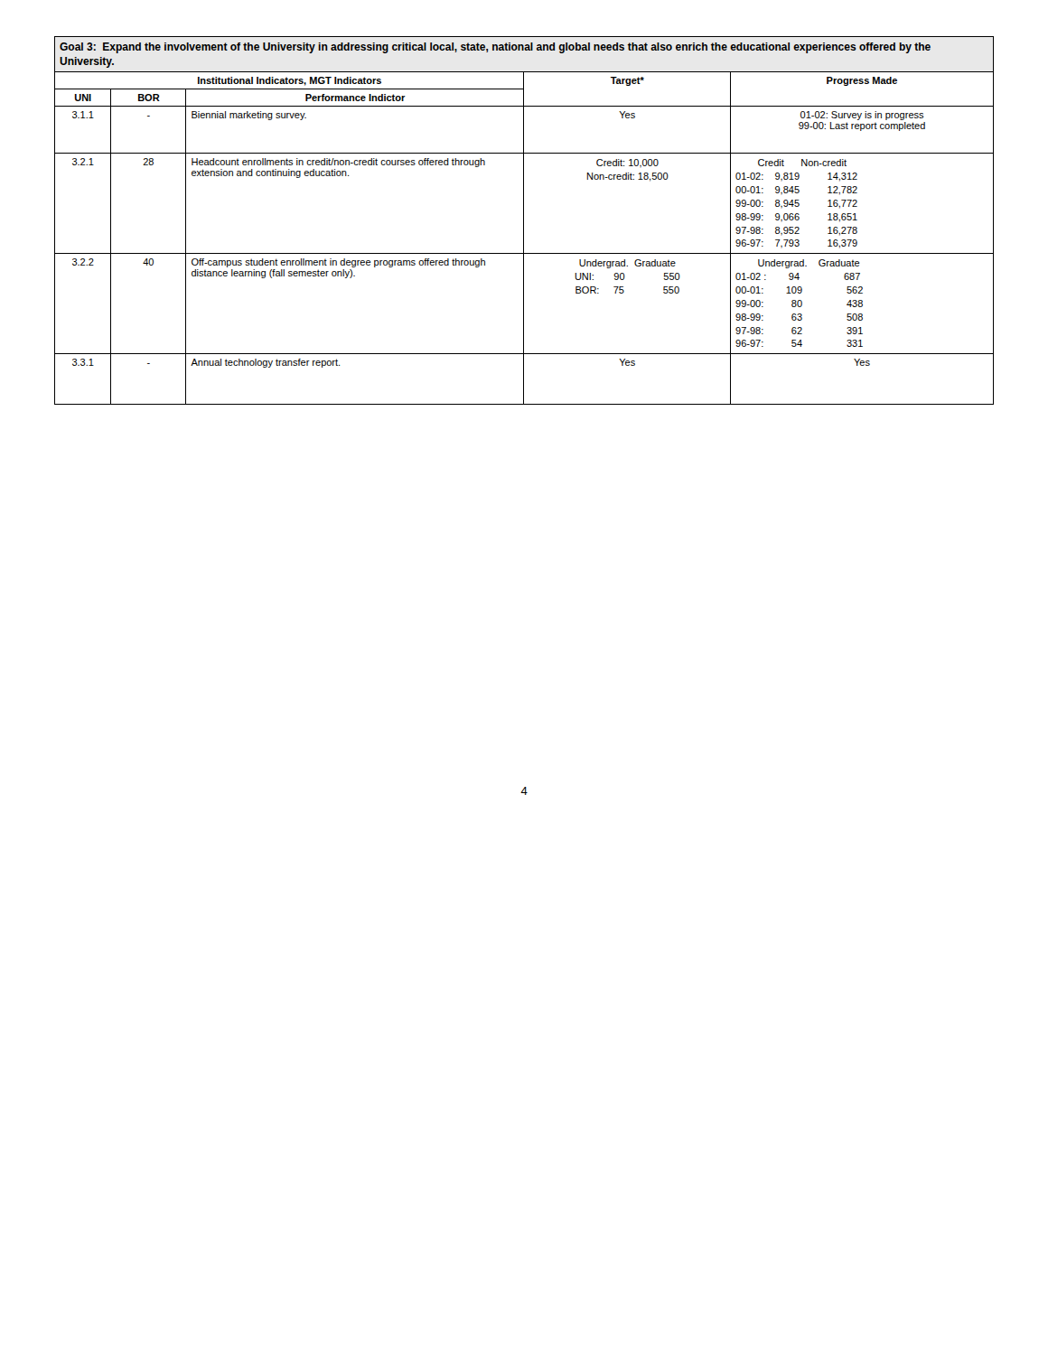| Goal 3: Expand the involvement of the University in addressing critical local, state, national and global needs that also enrich the educational experiences offered by the University. |
| Institutional Indicators, MGT Indicators | Target* | Progress Made |
| UNI | BOR | Performance Indictor |
| 3.1.1 | - | Biennial marketing survey. | Yes | 01-02: Survey is in progress 99-00: Last report completed |
| 3.2.1 | 28 | Headcount enrollments in credit/non-credit courses offered through extension and continuing education. | Credit: 10,000 Non-credit: 18,500 | Credit Non-credit 01-02: 9,819 14,312 00-01: 9,845 12,782 99-00: 8,945 16,772 98-99: 9,066 18,651 97-98: 8,952 16,278 96-97: 7,793 16,379 |
| 3.2.2 | 40 | Off-campus student enrollment in degree programs offered through distance learning (fall semester only). | Undergrad. Graduate UNI: 90 550 BOR: 75 550 | Undergrad. Graduate 01-02 : 94 687 00-01: 109 562 99-00: 80 438 98-99: 63 508 97-98: 62 391 96-97: 54 331 |
| 3.3.1 | - | Annual technology transfer report. | Yes | Yes |
4